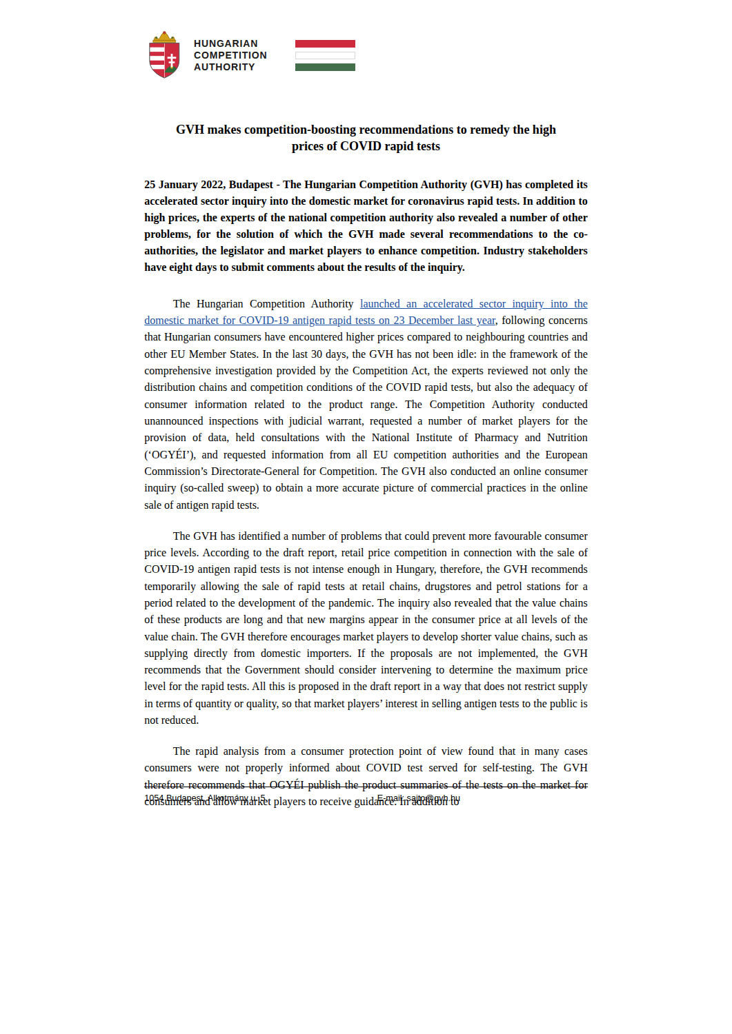HUNGARIAN
COMPETITION
AUTHORITY
GVH makes competition-boosting recommendations to remedy the high prices of COVID rapid tests
25 January 2022, Budapest - The Hungarian Competition Authority (GVH) has completed its accelerated sector inquiry into the domestic market for coronavirus rapid tests. In addition to high prices, the experts of the national competition authority also revealed a number of other problems, for the solution of which the GVH made several recommendations to the co-authorities, the legislator and market players to enhance competition. Industry stakeholders have eight days to submit comments about the results of the inquiry.
The Hungarian Competition Authority launched an accelerated sector inquiry into the domestic market for COVID-19 antigen rapid tests on 23 December last year, following concerns that Hungarian consumers have encountered higher prices compared to neighbouring countries and other EU Member States. In the last 30 days, the GVH has not been idle: in the framework of the comprehensive investigation provided by the Competition Act, the experts reviewed not only the distribution chains and competition conditions of the COVID rapid tests, but also the adequacy of consumer information related to the product range. The Competition Authority conducted unannounced inspections with judicial warrant, requested a number of market players for the provision of data, held consultations with the National Institute of Pharmacy and Nutrition (‘OGYÉI’), and requested information from all EU competition authorities and the European Commission’s Directorate-General for Competition. The GVH also conducted an online consumer inquiry (so-called sweep) to obtain a more accurate picture of commercial practices in the online sale of antigen rapid tests.
The GVH has identified a number of problems that could prevent more favourable consumer price levels. According to the draft report, retail price competition in connection with the sale of COVID-19 antigen rapid tests is not intense enough in Hungary, therefore, the GVH recommends temporarily allowing the sale of rapid tests at retail chains, drugstores and petrol stations for a period related to the development of the pandemic. The inquiry also revealed that the value chains of these products are long and that new margins appear in the consumer price at all levels of the value chain. The GVH therefore encourages market players to develop shorter value chains, such as supplying directly from domestic importers. If the proposals are not implemented, the GVH recommends that the Government should consider intervening to determine the maximum price level for the rapid tests. All this is proposed in the draft report in a way that does not restrict supply in terms of quantity or quality, so that market players’ interest in selling antigen tests to the public is not reduced.
The rapid analysis from a consumer protection point of view found that in many cases consumers were not properly informed about COVID test served for self-testing. The GVH therefore recommends that OGYÉI publish the product summaries of the tests on the market for consumers and allow market players to receive guidance. In addition to
1054 Budapest, Alkotmány u. 5. E-mail: sajto@gvh.hu